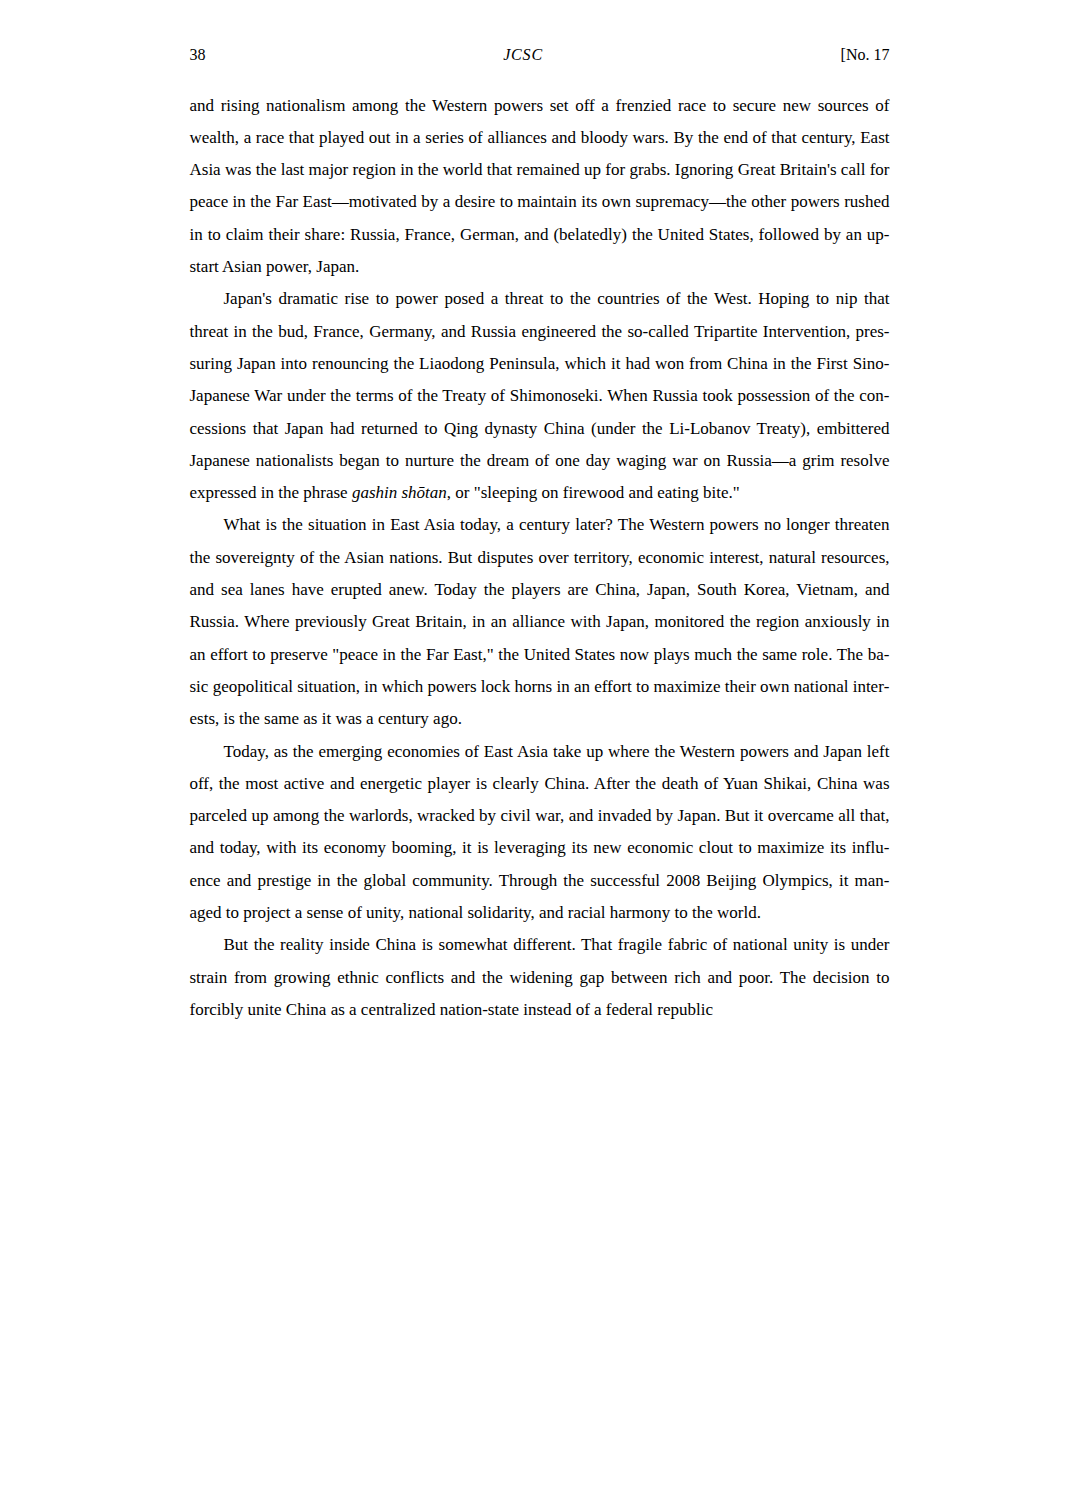38 JCSC [No. 17
and rising nationalism among the Western powers set off a frenzied race to secure new sources of wealth, a race that played out in a series of alliances and bloody wars. By the end of that century, East Asia was the last major region in the world that remained up for grabs. Ignoring Great Britain's call for peace in the Far East—motivated by a desire to maintain its own supremacy—the other powers rushed in to claim their share: Russia, France, German, and (belatedly) the United States, followed by an upstart Asian power, Japan.
Japan's dramatic rise to power posed a threat to the countries of the West. Hoping to nip that threat in the bud, France, Germany, and Russia engineered the so-called Tripartite Intervention, pressuring Japan into renouncing the Liaodong Peninsula, which it had won from China in the First Sino-Japanese War under the terms of the Treaty of Shimonoseki. When Russia took possession of the concessions that Japan had returned to Qing dynasty China (under the Li-Lobanov Treaty), embittered Japanese nationalists began to nurture the dream of one day waging war on Russia—a grim resolve expressed in the phrase gashin shōtan, or "sleeping on firewood and eating bite."
What is the situation in East Asia today, a century later? The Western powers no longer threaten the sovereignty of the Asian nations. But disputes over territory, economic interest, natural resources, and sea lanes have erupted anew. Today the players are China, Japan, South Korea, Vietnam, and Russia. Where previously Great Britain, in an alliance with Japan, monitored the region anxiously in an effort to preserve "peace in the Far East," the United States now plays much the same role. The basic geopolitical situation, in which powers lock horns in an effort to maximize their own national interests, is the same as it was a century ago.
Today, as the emerging economies of East Asia take up where the Western powers and Japan left off, the most active and energetic player is clearly China. After the death of Yuan Shikai, China was parceled up among the warlords, wracked by civil war, and invaded by Japan. But it overcame all that, and today, with its economy booming, it is leveraging its new economic clout to maximize its influence and prestige in the global community. Through the successful 2008 Beijing Olympics, it managed to project a sense of unity, national solidarity, and racial harmony to the world.
But the reality inside China is somewhat different. That fragile fabric of national unity is under strain from growing ethnic conflicts and the widening gap between rich and poor. The decision to forcibly unite China as a centralized nation-state instead of a federal republic